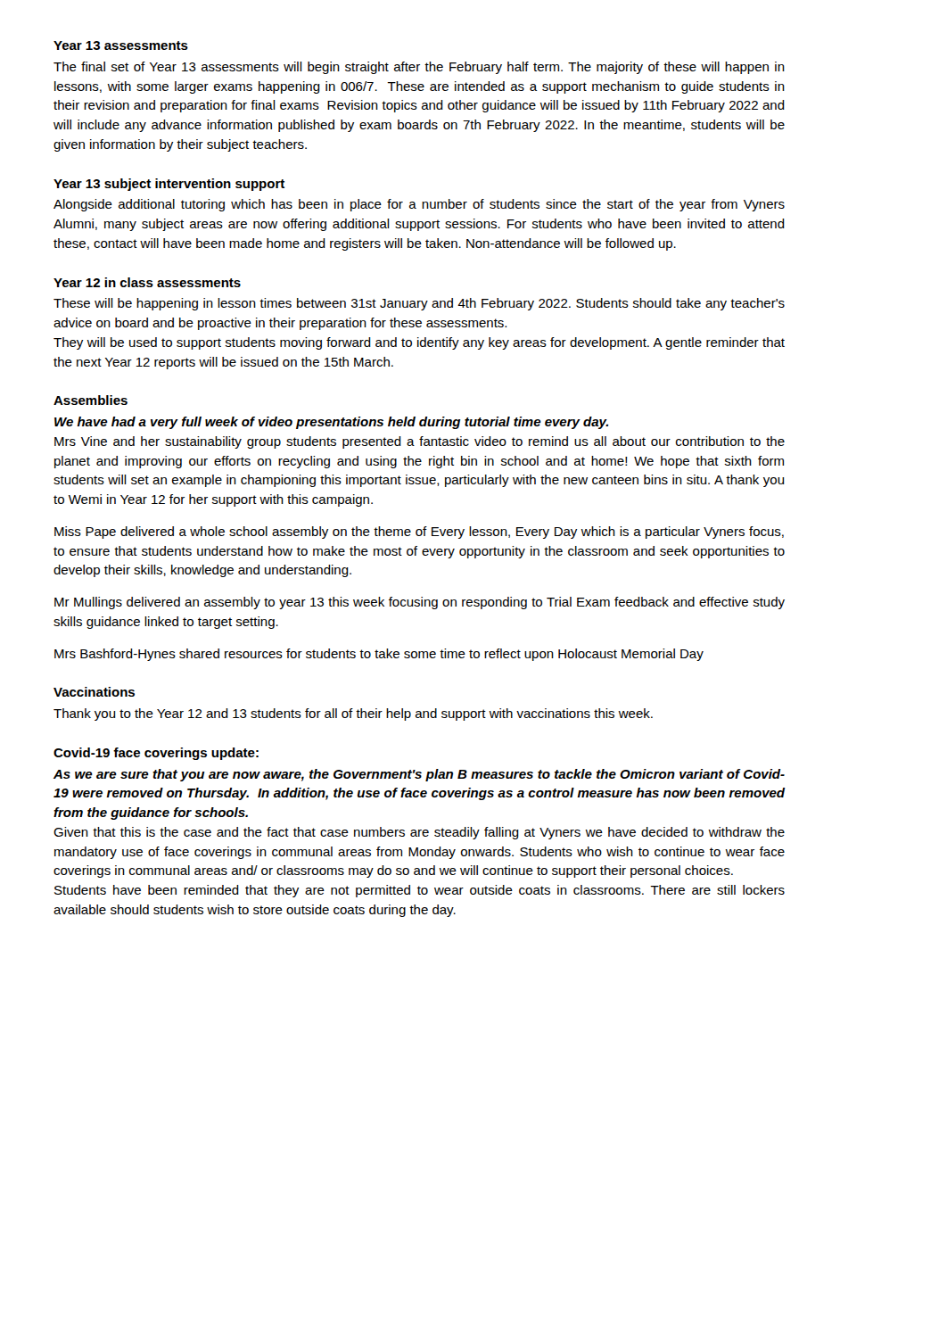Year 13 assessments
The final set of Year 13 assessments will begin straight after the February half term. The majority of these will happen in lessons, with some larger exams happening in 006/7. These are intended as a support mechanism to guide students in their revision and preparation for final exams Revision topics and other guidance will be issued by 11th February 2022 and will include any advance information published by exam boards on 7th February 2022. In the meantime, students will be given information by their subject teachers.
Year 13 subject intervention support
Alongside additional tutoring which has been in place for a number of students since the start of the year from Vyners Alumni, many subject areas are now offering additional support sessions. For students who have been invited to attend these, contact will have been made home and registers will be taken. Non-attendance will be followed up.
Year 12 in class assessments
These will be happening in lesson times between 31st January and 4th February 2022. Students should take any teacher's advice on board and be proactive in their preparation for these assessments.
They will be used to support students moving forward and to identify any key areas for development. A gentle reminder that the next Year 12 reports will be issued on the 15th March.
Assemblies
We have had a very full week of video presentations held during tutorial time every day.
Mrs Vine and her sustainability group students presented a fantastic video to remind us all about our contribution to the planet and improving our efforts on recycling and using the right bin in school and at home! We hope that sixth form students will set an example in championing this important issue, particularly with the new canteen bins in situ. A thank you to Wemi in Year 12 for her support with this campaign.
Miss Pape delivered a whole school assembly on the theme of Every lesson, Every Day which is a particular Vyners focus, to ensure that students understand how to make the most of every opportunity in the classroom and seek opportunities to develop their skills, knowledge and understanding.
Mr Mullings delivered an assembly to year 13 this week focusing on responding to Trial Exam feedback and effective study skills guidance linked to target setting.
Mrs Bashford-Hynes shared resources for students to take some time to reflect upon Holocaust Memorial Day
Vaccinations
Thank you to the Year 12 and 13 students for all of their help and support with vaccinations this week.
Covid-19 face coverings update:
As we are sure that you are now aware, the Government's plan B measures to tackle the Omicron variant of Covid-19 were removed on Thursday. In addition, the use of face coverings as a control measure has now been removed from the guidance for schools.
Given that this is the case and the fact that case numbers are steadily falling at Vyners we have decided to withdraw the mandatory use of face coverings in communal areas from Monday onwards. Students who wish to continue to wear face coverings in communal areas and/ or classrooms may do so and we will continue to support their personal choices.
Students have been reminded that they are not permitted to wear outside coats in classrooms. There are still lockers available should students wish to store outside coats during the day.